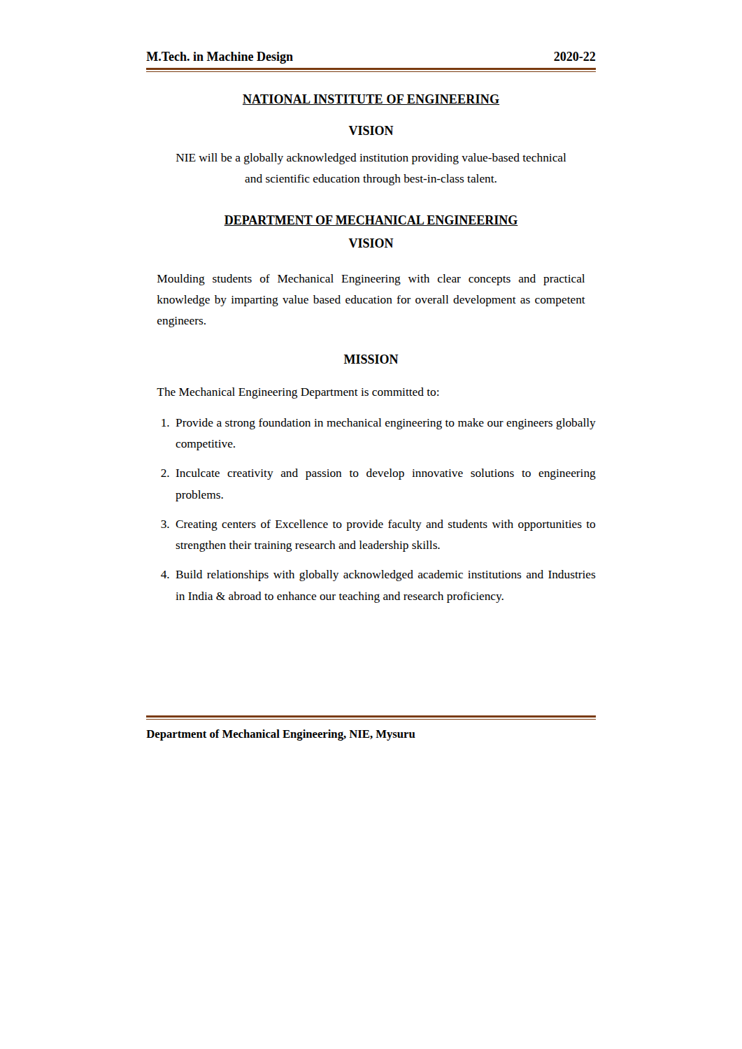M.Tech. in Machine Design 2020-22
NATIONAL INSTITUTE OF ENGINEERING
VISION
NIE will be a globally acknowledged institution providing value-based technical and scientific education through best-in-class talent.
DEPARTMENT OF MECHANICAL ENGINEERING
VISION
Moulding students of Mechanical Engineering with clear concepts and practical knowledge by imparting value based education for overall development as competent engineers.
MISSION
The Mechanical Engineering Department is committed to:
Provide a strong foundation in mechanical engineering to make our engineers globally competitive.
Inculcate creativity and passion to develop innovative solutions to engineering problems.
Creating centers of Excellence to provide faculty and students with opportunities to strengthen their training research and leadership skills.
Build relationships with globally acknowledged academic institutions and Industries in India & abroad to enhance our teaching and research proficiency.
Department of Mechanical Engineering, NIE, Mysuru